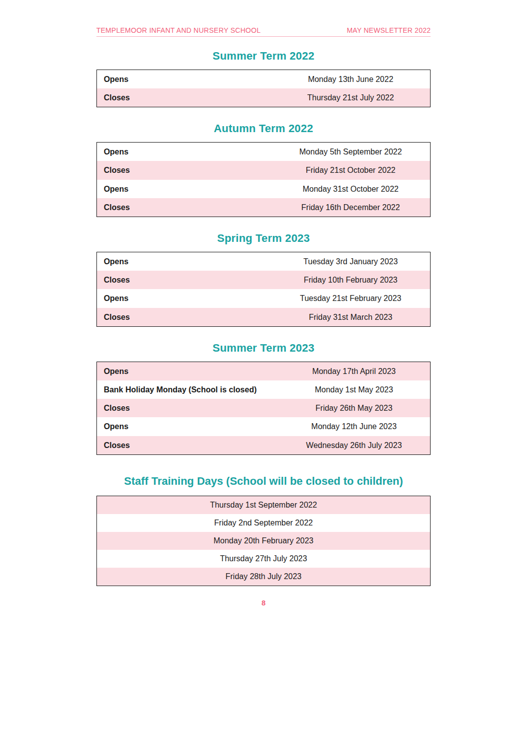Templemoor Infant and Nursery School
May Newsletter 2022
Summer Term 2022
| Opens | Monday 13th June 2022 |
| Closes | Thursday 21st July 2022 |
Autumn Term 2022
| Opens | Monday 5th September 2022 |
| Closes | Friday 21st October 2022 |
| Opens | Monday 31st October 2022 |
| Closes | Friday 16th December 2022 |
Spring Term 2023
| Opens | Tuesday 3rd January 2023 |
| Closes | Friday 10th February 2023 |
| Opens | Tuesday 21st February 2023 |
| Closes | Friday 31st March 2023 |
Summer Term 2023
| Opens | Monday 17th April 2023 |
| Bank Holiday Monday (School is closed) | Monday 1st May 2023 |
| Closes | Friday 26th May 2023 |
| Opens | Monday 12th June 2023 |
| Closes | Wednesday 26th July 2023 |
Staff Training Days (School will be closed to children)
| Thursday 1st September 2022 |
| Friday 2nd September 2022 |
| Monday 20th February 2023 |
| Thursday 27th July 2023 |
| Friday 28th July 2023 |
8